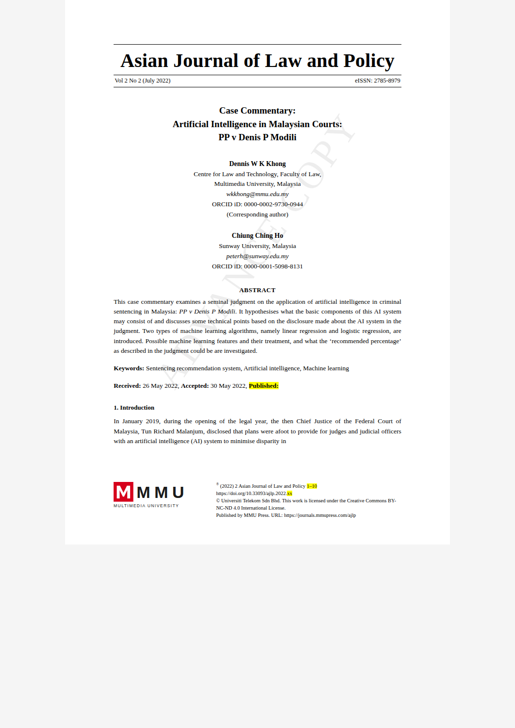ADVANCE COPY
Asian Journal of Law and Policy
Vol 2 No 2 (July 2022) eISSN: 2785-8979
Case Commentary: Artificial Intelligence in Malaysian Courts: PP v Denis P Modili
Dennis W K Khong
Centre for Law and Technology, Faculty of Law,
Multimedia University, Malaysia
wkkhong@mmu.edu.my
ORCID iD: 0000-0002-9730-0944
(Corresponding author)
Chiung Ching Ho
Sunway University, Malaysia
peterh@sunway.edu.my
ORCID iD: 0000-0001-5098-8131
ABSTRACT
This case commentary examines a seminal judgment on the application of artificial intelligence in criminal sentencing in Malaysia: PP v Denis P Modili. It hypothesises what the basic components of this AI system may consist of and discusses some technical points based on the disclosure made about the AI system in the judgment. Two types of machine learning algorithms, namely linear regression and logistic regression, are introduced. Possible machine learning features and their treatment, and what the ‘recommended percentage’ as described in the judgment could be are investigated.
Keywords: Sentencing recommendation system, Artificial intelligence, Machine learning
Received: 26 May 2022, Accepted: 30 May 2022, Published:
1. Introduction
In January 2019, during the opening of the legal year, the then Chief Justice of the Federal Court of Malaysia, Tun Richard Malanjum, disclosed that plans were afoot to provide for judges and judicial officers with an artificial intelligence (AI) system to minimise disparity in
M M U MULTIMEDIA UNIVERSITY
® (2022) 2 Asian Journal of Law and Policy 1–10
https://doi.org/10.33093/ajlp.2022. xx
© Universiti Telekom Sdn Bhd. This work is licensed under the Creative Commons BY-NC-ND 4.0 International License.
Published by MMU Press. URL: https://journals.mmupress.com/ajlp